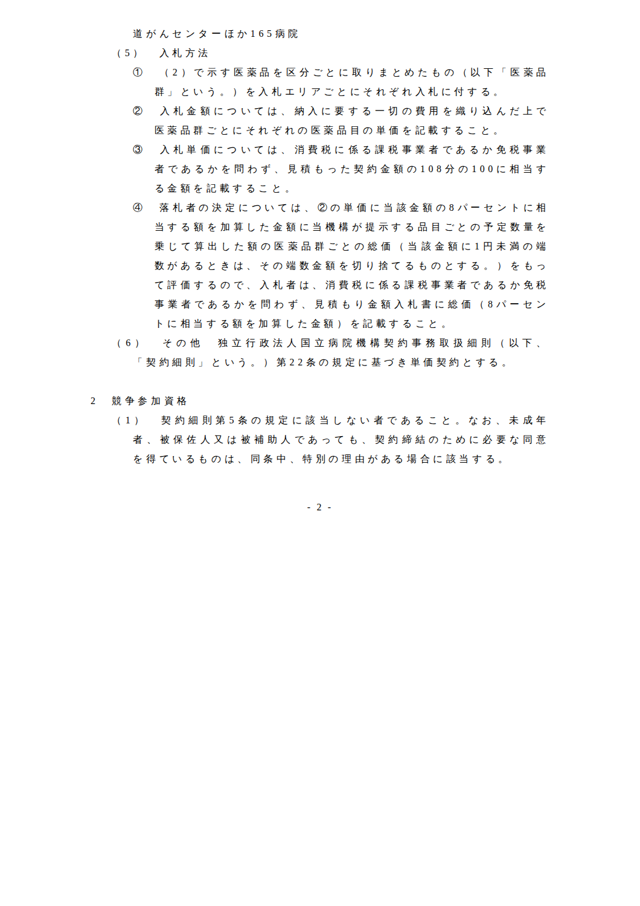道がんセンターほか165病院
（5）　入札方法
①　（2）で示す医薬品を区分ごとに取りまとめたもの（以下「医薬品群」という。）を入札エリアごとにそれぞれ入札に付する。
②　入札金額については、納入に要する一切の費用を織り込んだ上で医薬品群ごとにそれぞれの医薬品目の単価を記載すること。
③　入札単価については、消費税に係る課税事業者であるか免税事業者であるかを問わず、見積もった契約金額の108分の100に相当する金額を記載すること。
④　落札者の決定については、②の単価に当該金額の8パーセントに相当する額を加算した金額に当機構が提示する品目ごとの予定数量を乗じて算出した額の医薬品群ごとの総価（当該金額に1円未満の端数があるときは、その端数金額を切り捨てるものとする。）をもって評価するので、入札者は、消費税に係る課税事業者であるか免税事業者であるかを問わず、見積もり金額入札書に総価（8パーセントに相当する額を加算した金額）を記載すること。
（6）　その他　独立行政法人国立病院機構契約事務取扱細則（以下、「契約細則」という。）第22条の規定に基づき単価契約とする。
2　競争参加資格
（1）　契約細則第5条の規定に該当しない者であること。なお、未成年者、被保佐人又は被補助人であっても、契約締結のために必要な同意を得ているものは、同条中、特別の理由がある場合に該当する。
- 2 -